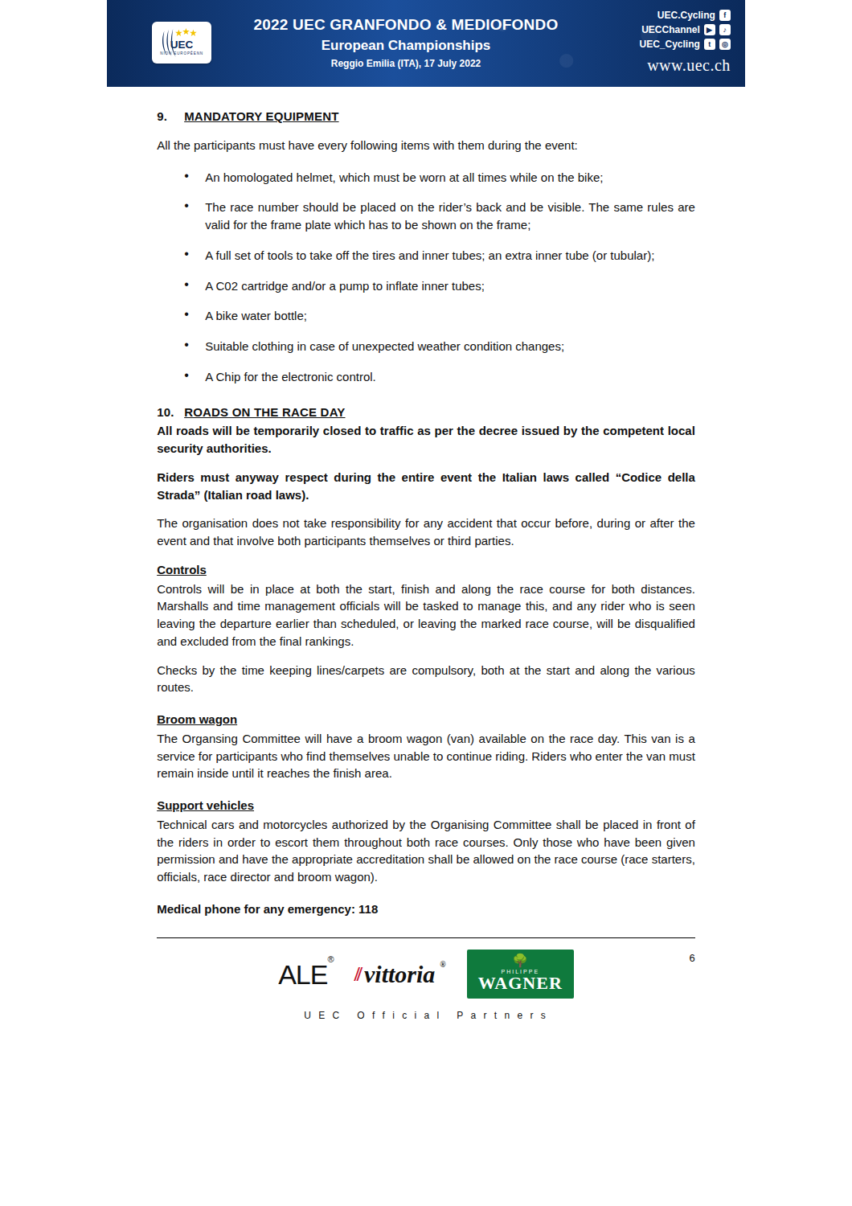UEC UNION EUROPÉENNE
2022 UEC GRANFONDO & MEDIOFONDO
European Championships
Reggio Emilia (ITA), 17 July 2022
UEC.Cycling f
UECChannel▶♪
UEC_Cycling t◎
www.uec.ch
9. MANDATORY EQUIPMENT
All the participants must have every following items with them during the event:
An homologated helmet, which must be worn at all times while on the bike;
The race number should be placed on the rider’s back and be visible. The same rules are valid for the frame plate which has to be shown on the frame;
A full set of tools to take off the tires and inner tubes; an extra inner tube (or tubular);
A C02 cartridge and/or a pump to inflate inner tubes;
A bike water bottle;
Suitable clothing in case of unexpected weather condition changes;
A Chip for the electronic control.
10. ROADS ON THE RACE DAY
All roads will be temporarily closed to traffic as per the decree issued by the competent local security authorities.
Riders must anyway respect during the entire event the Italian laws called “Codice della Strada” (Italian road laws).
The organisation does not take responsibility for any accident that occur before, during or after the event and that involve both participants themselves or third parties.
Controls
Controls will be in place at both the start, finish and along the race course for both distances. Marshalls and time management officials will be tasked to manage this, and any rider who is seen leaving the departure earlier than scheduled, or leaving the marked race course, will be disqualified and excluded from the final rankings.
Checks by the time keeping lines/carpets are compulsory, both at the start and along the various routes.
Broom wagon
The Organsing Committee will have a broom wagon (van) available on the race day. This van is a service for participants who find themselves unable to continue riding. Riders who enter the van must remain inside until it reaches the finish area.
Support vehicles
Technical cars and motorcycles authorized by the Organising Committee shall be placed in front of the riders in order to escort them throughout both race courses. Only those who have been given permission and have the appropriate accreditation shall be allowed on the race course (race starters, officials, race director and broom wagon).
Medical phone for any emergency: 118
ALE®
//vittoria®
🌳 PHILIPPE WAGNER
6
U E C O f f i c i a l P a r t n e r s